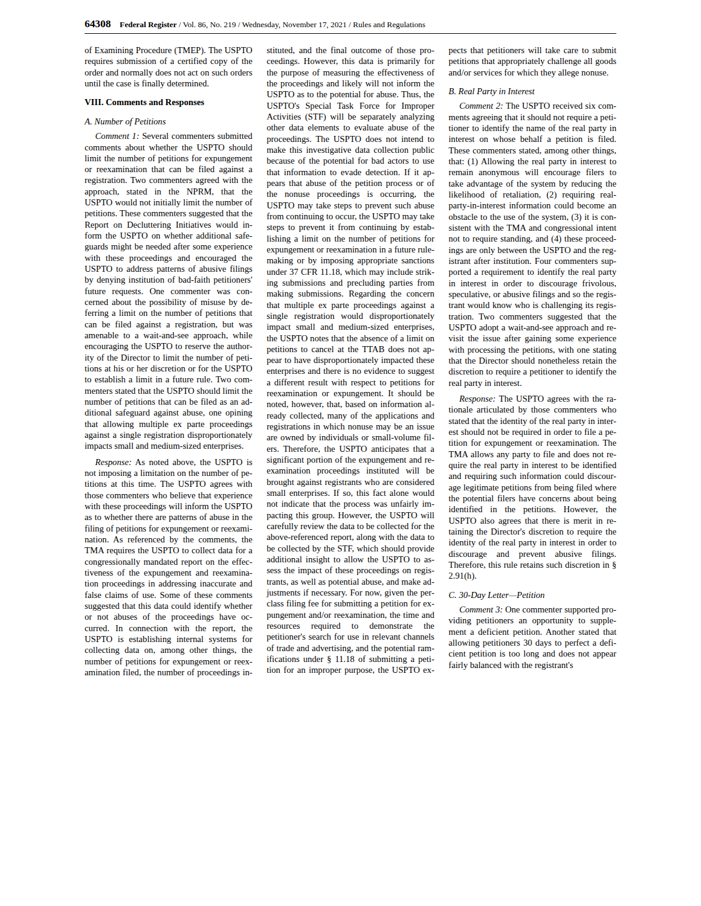64308 Federal Register / Vol. 86, No. 219 / Wednesday, November 17, 2021 / Rules and Regulations
of Examining Procedure (TMEP). The USPTO requires submission of a certified copy of the order and normally does not act on such orders until the case is finally determined.
VIII. Comments and Responses
A. Number of Petitions
Comment 1: Several commenters submitted comments about whether the USPTO should limit the number of petitions for expungement or reexamination that can be filed against a registration. Two commenters agreed with the approach, stated in the NPRM, that the USPTO would not initially limit the number of petitions. These commenters suggested that the Report on Decluttering Initiatives would inform the USPTO on whether additional safeguards might be needed after some experience with these proceedings and encouraged the USPTO to address patterns of abusive filings by denying institution of bad-faith petitioners' future requests. One commenter was concerned about the possibility of misuse by deferring a limit on the number of petitions that can be filed against a registration, but was amenable to a wait-and-see approach, while encouraging the USPTO to reserve the authority of the Director to limit the number of petitions at his or her discretion or for the USPTO to establish a limit in a future rule. Two commenters stated that the USPTO should limit the number of petitions that can be filed as an additional safeguard against abuse, one opining that allowing multiple ex parte proceedings against a single registration disproportionately impacts small and medium-sized enterprises.
Response: As noted above, the USPTO is not imposing a limitation on the number of petitions at this time. The USPTO agrees with those commenters who believe that experience with these proceedings will inform the USPTO as to whether there are patterns of abuse in the filing of petitions for expungement or reexamination. As referenced by the comments, the TMA requires the USPTO to collect data for a congressionally mandated report on the effectiveness of the expungement and reexamination proceedings in addressing inaccurate and false claims of use. Some of these comments suggested that this data could identify whether or not abuses of the proceedings have occurred. In connection with the report, the USPTO is establishing internal systems for collecting data on, among other things, the number of petitions for expungement or reexamination filed, the number of proceedings instituted, and the final outcome of those proceedings. However, this data is primarily for the purpose of measuring the effectiveness of the proceedings and likely will not inform the USPTO as to the potential for abuse. Thus, the USPTO's Special Task Force for Improper Activities (STF) will be separately analyzing other data elements to evaluate abuse of the proceedings. The USPTO does not intend to make this investigative data collection public because of the potential for bad actors to use that information to evade detection. If it appears that abuse of the petition process or of the nonuse proceedings is occurring, the USPTO may take steps to prevent such abuse from continuing to occur, the USPTO may take steps to prevent it from continuing by establishing a limit on the number of petitions for expungement or reexamination in a future rulemaking or by imposing appropriate sanctions under 37 CFR 11.18, which may include striking submissions and precluding parties from making submissions. Regarding the concern that multiple ex parte proceedings against a single registration would disproportionately impact small and medium-sized enterprises, the USPTO notes that the absence of a limit on petitions to cancel at the TTAB does not appear to have disproportionately impacted these enterprises and there is no evidence to suggest a different result with respect to petitions for reexamination or expungement. It should be noted, however, that, based on information already collected, many of the applications and registrations in which nonuse may be an issue are owned by individuals or small-volume filers. Therefore, the USPTO anticipates that a significant portion of the expungement and reexamination proceedings instituted will be brought against registrants who are considered small enterprises. If so, this fact alone would not indicate that the process was unfairly impacting this group. However, the USPTO will carefully review the data to be collected for the above-referenced report, along with the data to be collected by the STF, which should provide additional insight to allow the USPTO to assess the impact of these proceedings on registrants, as well as potential abuse, and make adjustments if necessary. For now, given the per-class filing fee for submitting a petition for expungement and/or reexamination, the time and resources required to demonstrate the petitioner's search for use in relevant channels of trade and advertising, and the potential ramifications under § 11.18 of submitting a petition for an improper purpose, the USPTO expects that petitioners will take care to submit petitions that appropriately challenge all goods and/or services for which they allege nonuse.
B. Real Party in Interest
Comment 2: The USPTO received six comments agreeing that it should not require a petitioner to identify the name of the real party in interest on whose behalf a petition is filed. These commenters stated, among other things, that: (1) Allowing the real party in interest to remain anonymous will encourage filers to take advantage of the system by reducing the likelihood of retaliation, (2) requiring real-party-in-interest information could become an obstacle to the use of the system, (3) it is consistent with the TMA and congressional intent not to require standing, and (4) these proceedings are only between the USPTO and the registrant after institution. Four commenters supported a requirement to identify the real party in interest in order to discourage frivolous, speculative, or abusive filings and so the registrant would know who is challenging its registration. Two commenters suggested that the USPTO adopt a wait-and-see approach and revisit the issue after gaining some experience with processing the petitions, with one stating that the Director should nonetheless retain the discretion to require a petitioner to identify the real party in interest.
Response: The USPTO agrees with the rationale articulated by those commenters who stated that the identity of the real party in interest should not be required in order to file a petition for expungement or reexamination. The TMA allows any party to file and does not require the real party in interest to be identified and requiring such information could discourage legitimate petitions from being filed where the potential filers have concerns about being identified in the petitions. However, the USPTO also agrees that there is merit in retaining the Director's discretion to require the identity of the real party in interest in order to discourage and prevent abusive filings. Therefore, this rule retains such discretion in § 2.91(h).
C. 30-Day Letter—Petition
Comment 3: One commenter supported providing petitioners an opportunity to supplement a deficient petition. Another stated that allowing petitioners 30 days to perfect a deficient petition is too long and does not appear fairly balanced with the registrant's